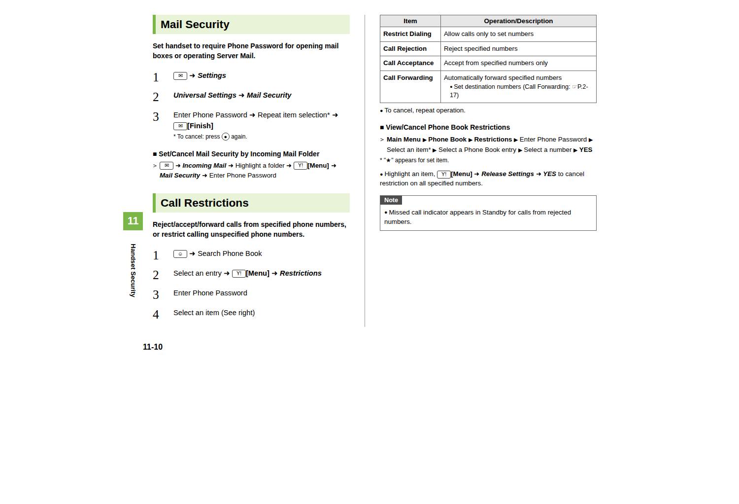11
Handset Security
Mail Security
Set handset to require Phone Password for opening mail boxes or operating Server Mail.
1✉ ➜ Settings
2 Universal Settings ➜ Mail Security
3 Enter Phone Password ➜ Repeat item selection* ➜
✉[Finish]
* To cancel: press ● again.
Set/Cancel Mail Security by Incoming Mail Folder
✉ ➜ Incoming Mail ➜ Highlight a folder ➜ Y![Menu] ➜
Mail Security ➜ Enter Phone Password
Call Restrictions
Reject/accept/forward calls from specified phone numbers, or restrict calling unspecified phone numbers.
1☺ ➜ Search Phone Book
2 Select an entry ➜ Y![Menu] ➜ Restrictions
3 Enter Phone Password
4 Select an item (See right)
| Item | Operation/Description |
| --- | --- |
| Restrict Dialing | Allow calls only to set numbers |
| Call Rejection | Reject specified numbers |
| Call Acceptance | Accept from specified numbers only |
| Call Forwarding | Automatically forward specified numbers Set destination numbers (Call Forwarding: ☞ P.2-17) |
To cancel, repeat operation.
View/Cancel Phone Book Restrictions
Main Menu ▶ Phone Book ▶ Restrictions ▶ Enter Phone Password ▶ Select an item* ▶ Select a Phone Book entry ▶ Select a number ▶ YES
* "★" appears for set item.
Highlight an item, Y![Menu] ➜ Release Settings ➜ YES to cancel restriction on all specified numbers.
Note
Missed call indicator appears in Standby for calls from rejected numbers.
11-10